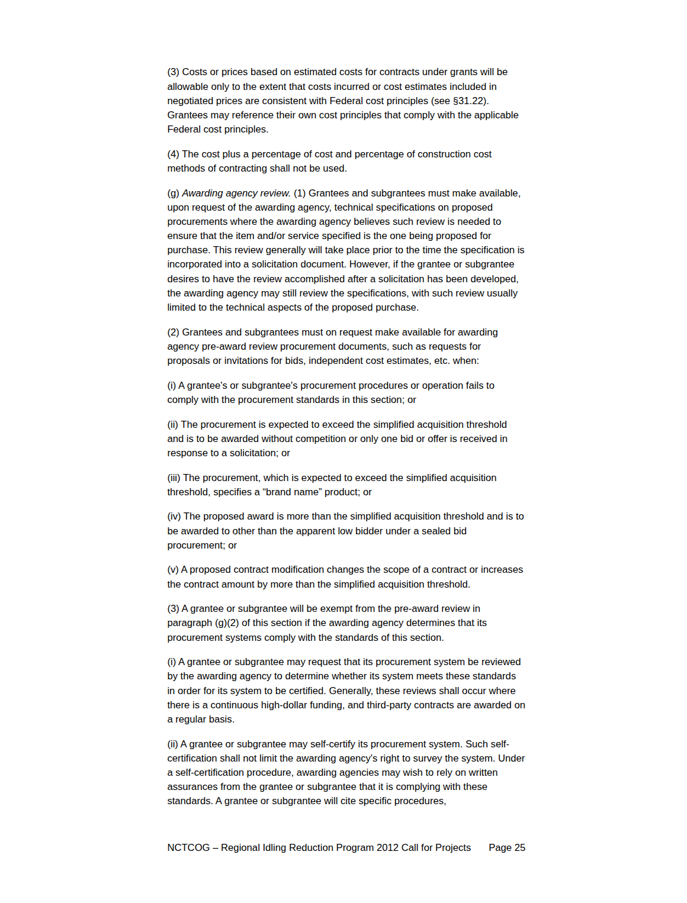(3) Costs or prices based on estimated costs for contracts under grants will be allowable only to the extent that costs incurred or cost estimates included in negotiated prices are consistent with Federal cost principles (see §31.22). Grantees may reference their own cost principles that comply with the applicable Federal cost principles.
(4) The cost plus a percentage of cost and percentage of construction cost methods of contracting shall not be used.
(g) Awarding agency review. (1) Grantees and subgrantees must make available, upon request of the awarding agency, technical specifications on proposed procurements where the awarding agency believes such review is needed to ensure that the item and/or service specified is the one being proposed for purchase. This review generally will take place prior to the time the specification is incorporated into a solicitation document. However, if the grantee or subgrantee desires to have the review accomplished after a solicitation has been developed, the awarding agency may still review the specifications, with such review usually limited to the technical aspects of the proposed purchase.
(2) Grantees and subgrantees must on request make available for awarding agency pre-award review procurement documents, such as requests for proposals or invitations for bids, independent cost estimates, etc. when:
(i) A grantee's or subgrantee's procurement procedures or operation fails to comply with the procurement standards in this section; or
(ii) The procurement is expected to exceed the simplified acquisition threshold and is to be awarded without competition or only one bid or offer is received in response to a solicitation; or
(iii) The procurement, which is expected to exceed the simplified acquisition threshold, specifies a “brand name” product; or
(iv) The proposed award is more than the simplified acquisition threshold and is to be awarded to other than the apparent low bidder under a sealed bid procurement; or
(v) A proposed contract modification changes the scope of a contract or increases the contract amount by more than the simplified acquisition threshold.
(3) A grantee or subgrantee will be exempt from the pre-award review in paragraph (g)(2) of this section if the awarding agency determines that its procurement systems comply with the standards of this section.
(i) A grantee or subgrantee may request that its procurement system be reviewed by the awarding agency to determine whether its system meets these standards in order for its system to be certified. Generally, these reviews shall occur where there is a continuous high-dollar funding, and third-party contracts are awarded on a regular basis.
(ii) A grantee or subgrantee may self-certify its procurement system. Such self-certification shall not limit the awarding agency's right to survey the system. Under a self-certification procedure, awarding agencies may wish to rely on written assurances from the grantee or subgrantee that it is complying with these standards. A grantee or subgrantee will cite specific procedures,
NCTCOG – Regional Idling Reduction Program 2012 Call for Projects Page 25